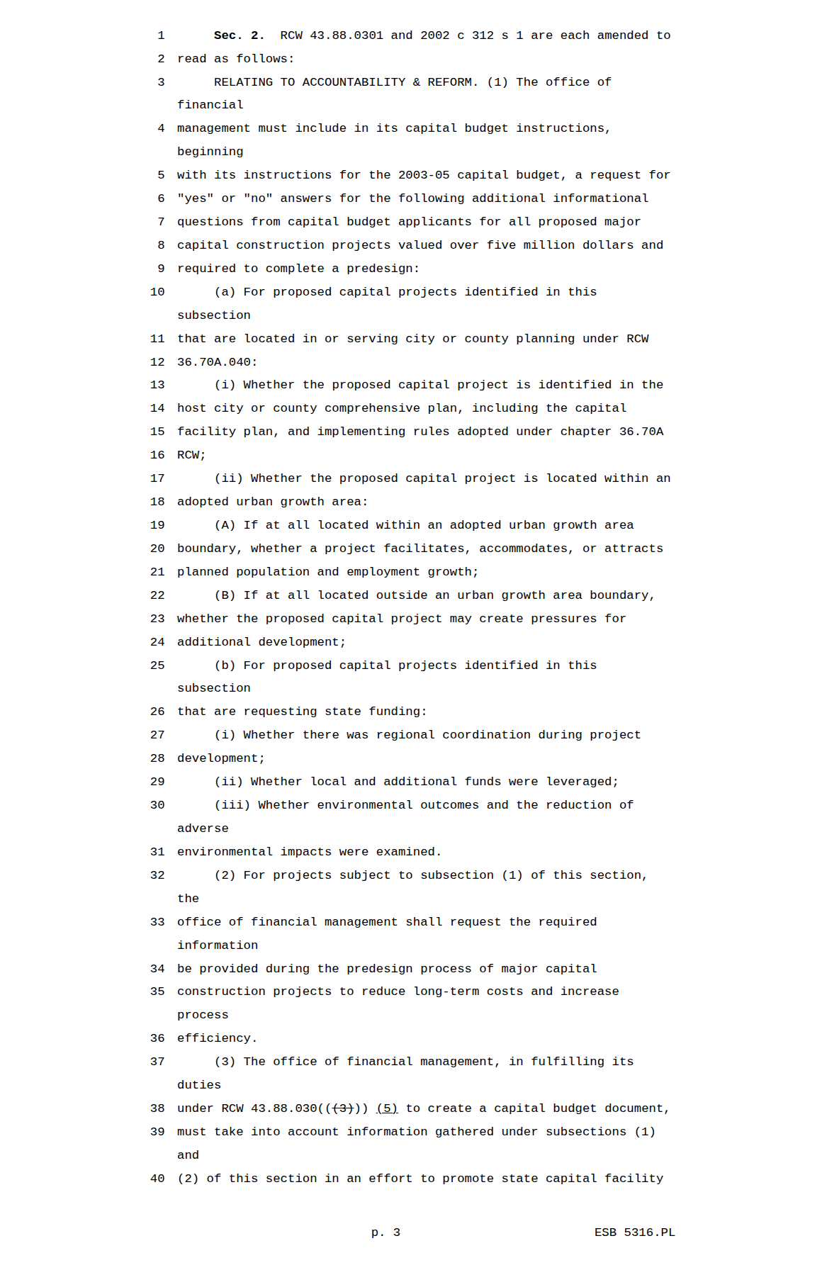Sec. 2. RCW 43.88.0301 and 2002 c 312 s 1 are each amended to
read as follows:
RELATING TO ACCOUNTABILITY & REFORM. (1) The office of financial
management must include in its capital budget instructions, beginning
with its instructions for the 2003-05 capital budget, a request for
"yes" or "no" answers for the following additional informational
questions from capital budget applicants for all proposed major
capital construction projects valued over five million dollars and
required to complete a predesign:
(a) For proposed capital projects identified in this subsection
that are located in or serving city or county planning under RCW
36.70A.040:
(i) Whether the proposed capital project is identified in the
host city or county comprehensive plan, including the capital
facility plan, and implementing rules adopted under chapter 36.70A
RCW;
(ii) Whether the proposed capital project is located within an
adopted urban growth area:
(A) If at all located within an adopted urban growth area
boundary, whether a project facilitates, accommodates, or attracts
planned population and employment growth;
(B) If at all located outside an urban growth area boundary,
whether the proposed capital project may create pressures for
additional development;
(b) For proposed capital projects identified in this subsection
that are requesting state funding:
(i) Whether there was regional coordination during project
development;
(ii) Whether local and additional funds were leveraged;
(iii) Whether environmental outcomes and the reduction of adverse
environmental impacts were examined.
(2) For projects subject to subsection (1) of this section, the
office of financial management shall request the required information
be provided during the predesign process of major capital
construction projects to reduce long-term costs and increase process
efficiency.
(3) The office of financial management, in fulfilling its duties
under RCW 43.88.030(((3))) (5) to create a capital budget document,
must take into account information gathered under subsections (1) and
(2) of this section in an effort to promote state capital facility
p. 3 ESB 5316.PL